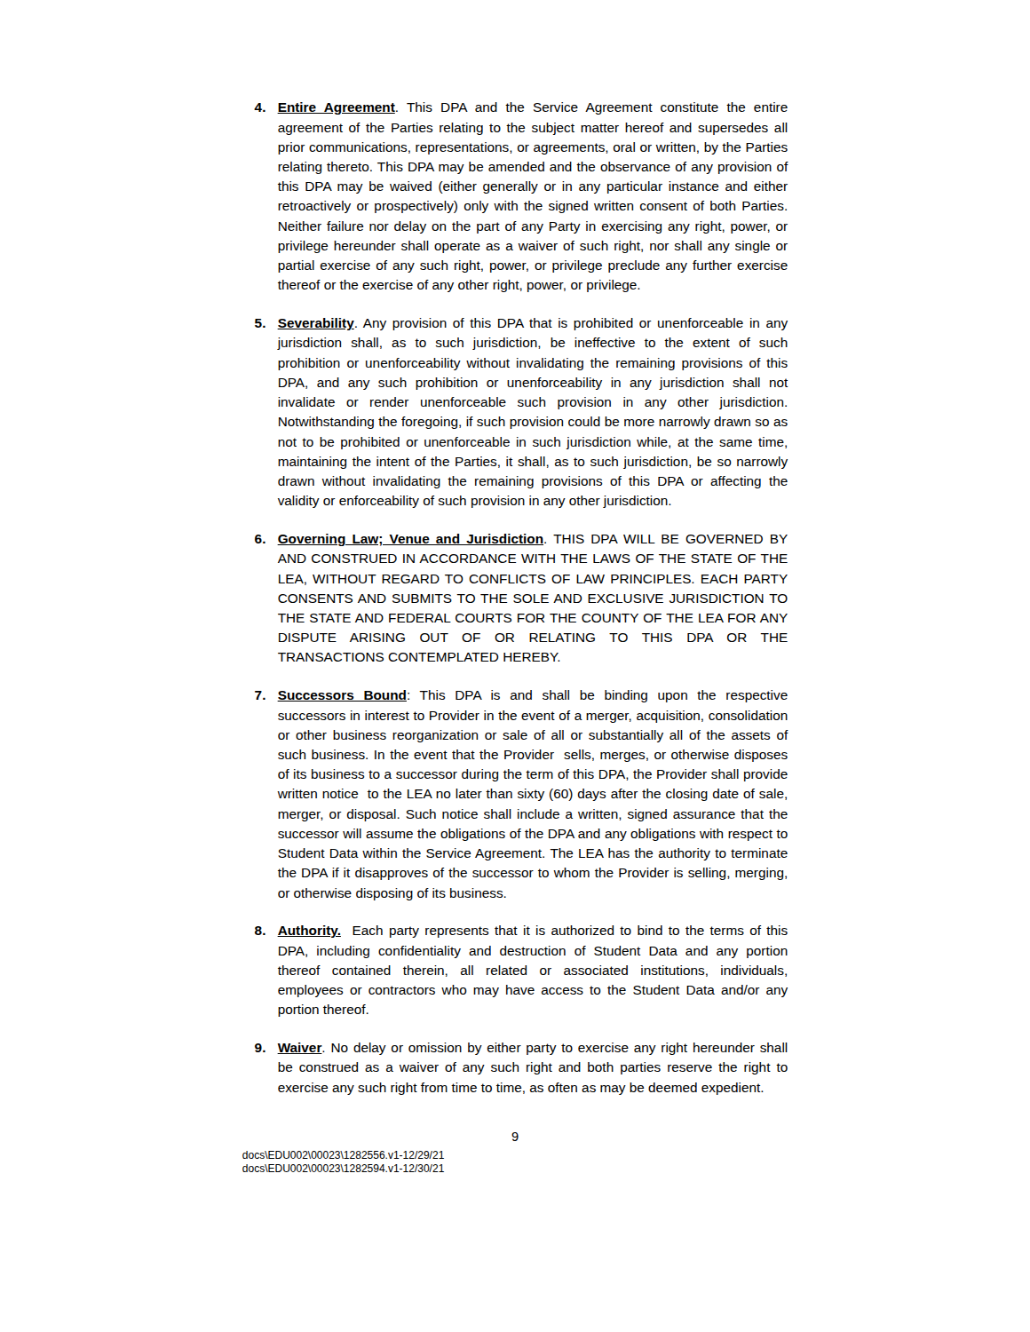Entire Agreement. This DPA and the Service Agreement constitute the entire agreement of the Parties relating to the subject matter hereof and supersedes all prior communications, representations, or agreements, oral or written, by the Parties relating thereto. This DPA may be amended and the observance of any provision of this DPA may be waived (either generally or in any particular instance and either retroactively or prospectively) only with the signed written consent of both Parties. Neither failure nor delay on the part of any Party in exercising any right, power, or privilege hereunder shall operate as a waiver of such right, nor shall any single or partial exercise of any such right, power, or privilege preclude any further exercise thereof or the exercise of any other right, power, or privilege.
Severability. Any provision of this DPA that is prohibited or unenforceable in any jurisdiction shall, as to such jurisdiction, be ineffective to the extent of such prohibition or unenforceability without invalidating the remaining provisions of this DPA, and any such prohibition or unenforceability in any jurisdiction shall not invalidate or render unenforceable such provision in any other jurisdiction. Notwithstanding the foregoing, if such provision could be more narrowly drawn so as not to be prohibited or unenforceable in such jurisdiction while, at the same time, maintaining the intent of the Parties, it shall, as to such jurisdiction, be so narrowly drawn without invalidating the remaining provisions of this DPA or affecting the validity or enforceability of such provision in any other jurisdiction.
Governing Law; Venue and Jurisdiction. This DPA will be governed by and construed in accordance with the laws of the State of the LEA, without regard to conflicts of law principles. Each party consents and submits to the sole and exclusive jurisdiction to the state and federal courts for the county of the LEA for any dispute arising out of or relating to this DPA or the transactions contemplated hereby.
Successors Bound: This DPA is and shall be binding upon the respective successors in interest to Provider in the event of a merger, acquisition, consolidation or other business reorganization or sale of all or substantially all of the assets of such business. In the event that the Provider sells, merges, or otherwise disposes of its business to a successor during the term of this DPA, the Provider shall provide written notice to the LEA no later than sixty (60) days after the closing date of sale, merger, or disposal. Such notice shall include a written, signed assurance that the successor will assume the obligations of the DPA and any obligations with respect to Student Data within the Service Agreement. The LEA has the authority to terminate the DPA if it disapproves of the successor to whom the Provider is selling, merging, or otherwise disposing of its business.
Authority. Each party represents that it is authorized to bind to the terms of this DPA, including confidentiality and destruction of Student Data and any portion thereof contained therein, all related or associated institutions, individuals, employees or contractors who may have access to the Student Data and/or any portion thereof.
Waiver. No delay or omission by either party to exercise any right hereunder shall be construed as a waiver of any such right and both parties reserve the right to exercise any such right from time to time, as often as may be deemed expedient.
9
docs\EDU002\00023\1282556.v1-12/29/21
docs\EDU002\00023\1282594.v1-12/30/21